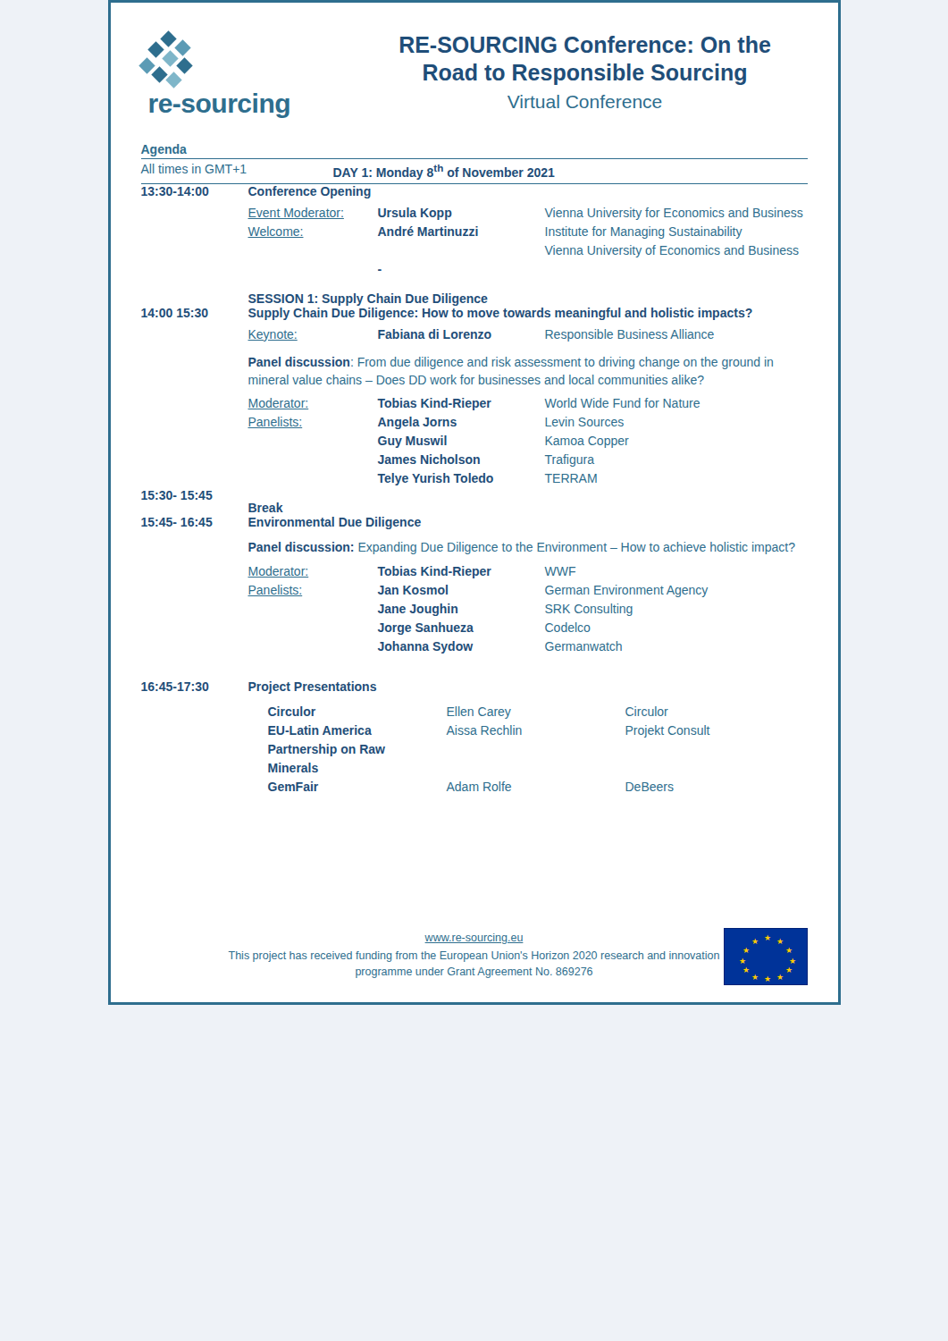re-sourcing
RE-SOURCING Conference: On the
Road to Responsible Sourcing
Virtual Conference
Agenda
All times in GMT+1
DAY 1: Monday 8th of November 2021
| 13:30-14:00 | Conference Opening / Event Moderator: / Ursula Kopp / Vienna University for Economics and Business / / Welcome: / André Martinuzzi / Institute for Managing Sustainability / / / / Vienna University of Economics and Business / / / - / / SESSION 1: Supply Chain Due Diligence |
| 14:00 15:30 | Supply Chain Due Diligence: How to move towards meaningful and holistic impacts? / Keynote: / Fabiana di Lorenzo / Responsible Business Alliance / Panel discussion : From due diligence and risk assessment to driving change on the ground in mineral value chains – Does DD work for businesses and local communities alike? / Moderator: / Tobias Kind-Rieper / World Wide Fund for Nature / / Panelists: / Angela Jorns / Levin Sources / / / Guy Muswil / Kamoa Copper / / / James Nicholson / Trafigura / / / Telye Yurish Toledo / TERRAM / |
| 15:30- 15:45 | Break |
| 15:45- 16:45 | Environmental Due Diligence Panel discussion: Expanding Due Diligence to the Environment – How to achieve holistic impact? / Moderator: / Tobias Kind-Rieper / WWF / / Panelists: / Jan Kosmol / German Environment Agency / / / Jane Joughin / SRK Consulting / / / Jorge Sanhueza / Codelco / / / Johanna Sydow / Germanwatch / |
| 16:45-17:30 | Project Presentations / Circulor / Ellen Carey / Circulor / / EU-Latin America Partnership on Raw Minerals / Aissa Rechlin / Projekt Consult / / GemFair / Adam Rolfe / DeBeers / |
www.re-sourcing.eu
This project has received funding from the European Union's Horizon 2020 research and innovation
programme under Grant Agreement No. 869276
★ ★ ★ ★ ★ ★ ★ ★ ★ ★ ★ ★